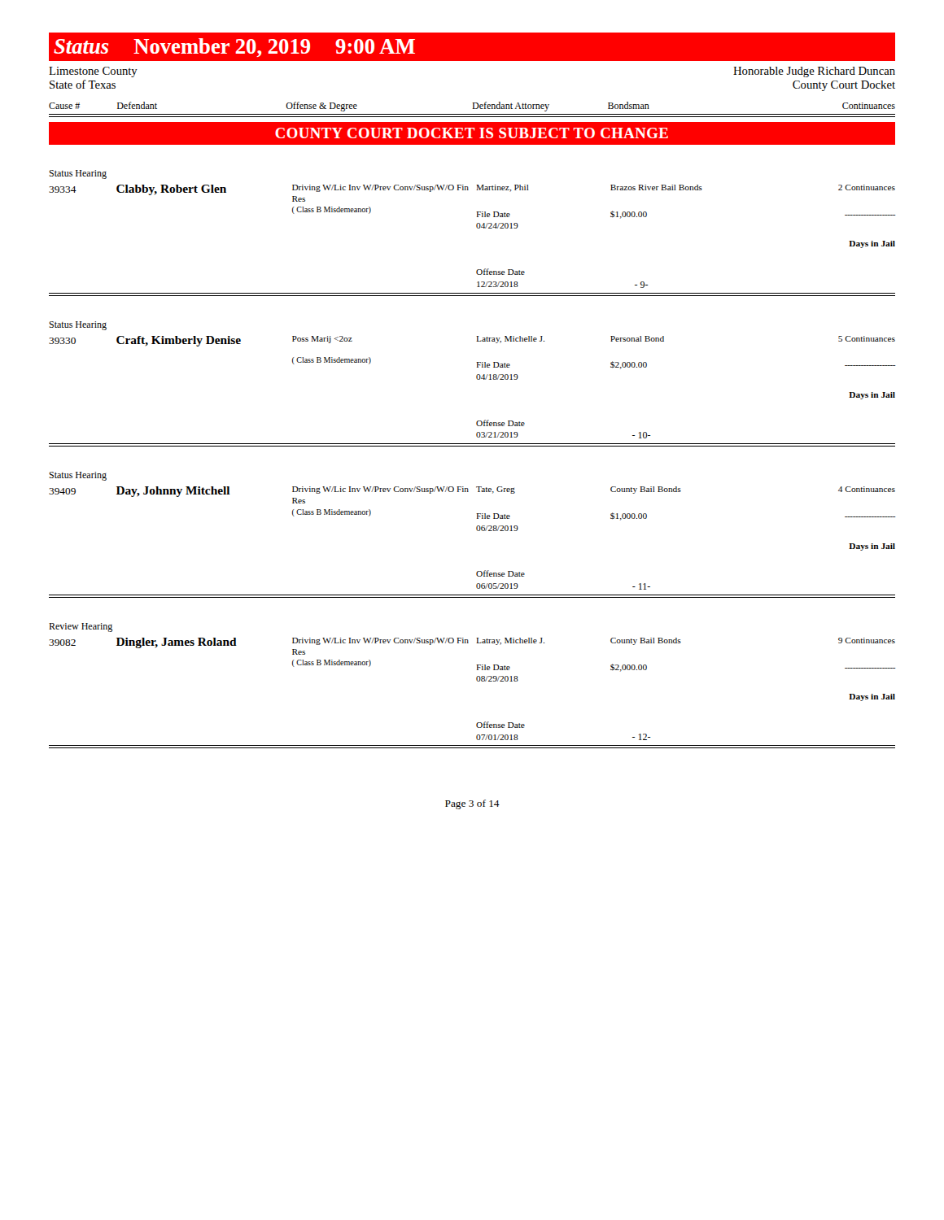Status November 20, 2019 9:00 AM
Limestone County
State of Texas
Honorable Judge Richard Duncan
County Court Docket
Cause #
Defendant
Offense & Degree
Defendant Attorney
Bondsman
Continuances
COUNTY COURT DOCKET IS SUBJECT TO CHANGE
Status Hearing
39334
Clabby, Robert Glen
Driving W/Lic Inv W/Prev Conv/Susp/W/O Fin Res
( Class B Misdemeanor)
Martinez, Phil
File Date
04/24/2019
Offense Date
12/23/2018
Brazos River Bail Bonds
$1,000.00
2 Continuances
-------------------
Days in Jail
- 9-
Status Hearing
39330
Craft, Kimberly Denise
Poss Marij <2oz
( Class B Misdemeanor)
Latray, Michelle J.
File Date
04/18/2019
Offense Date
03/21/2019
Personal Bond
$2,000.00
5 Continuances
-------------------
Days in Jail
- 10-
Status Hearing
39409
Day, Johnny Mitchell
Driving W/Lic Inv W/Prev Conv/Susp/W/O Fin Res
( Class B Misdemeanor)
Tate, Greg
File Date
06/28/2019
Offense Date
06/05/2019
County Bail Bonds
$1,000.00
4 Continuances
-------------------
Days in Jail
- 11-
Review Hearing
39082
Dingler, James Roland
Driving W/Lic Inv W/Prev Conv/Susp/W/O Fin Res
( Class B Misdemeanor)
Latray, Michelle J.
File Date
08/29/2018
Offense Date
07/01/2018
County Bail Bonds
$2,000.00
9 Continuances
-------------------
Days in Jail
- 12-
Page 3 of 14